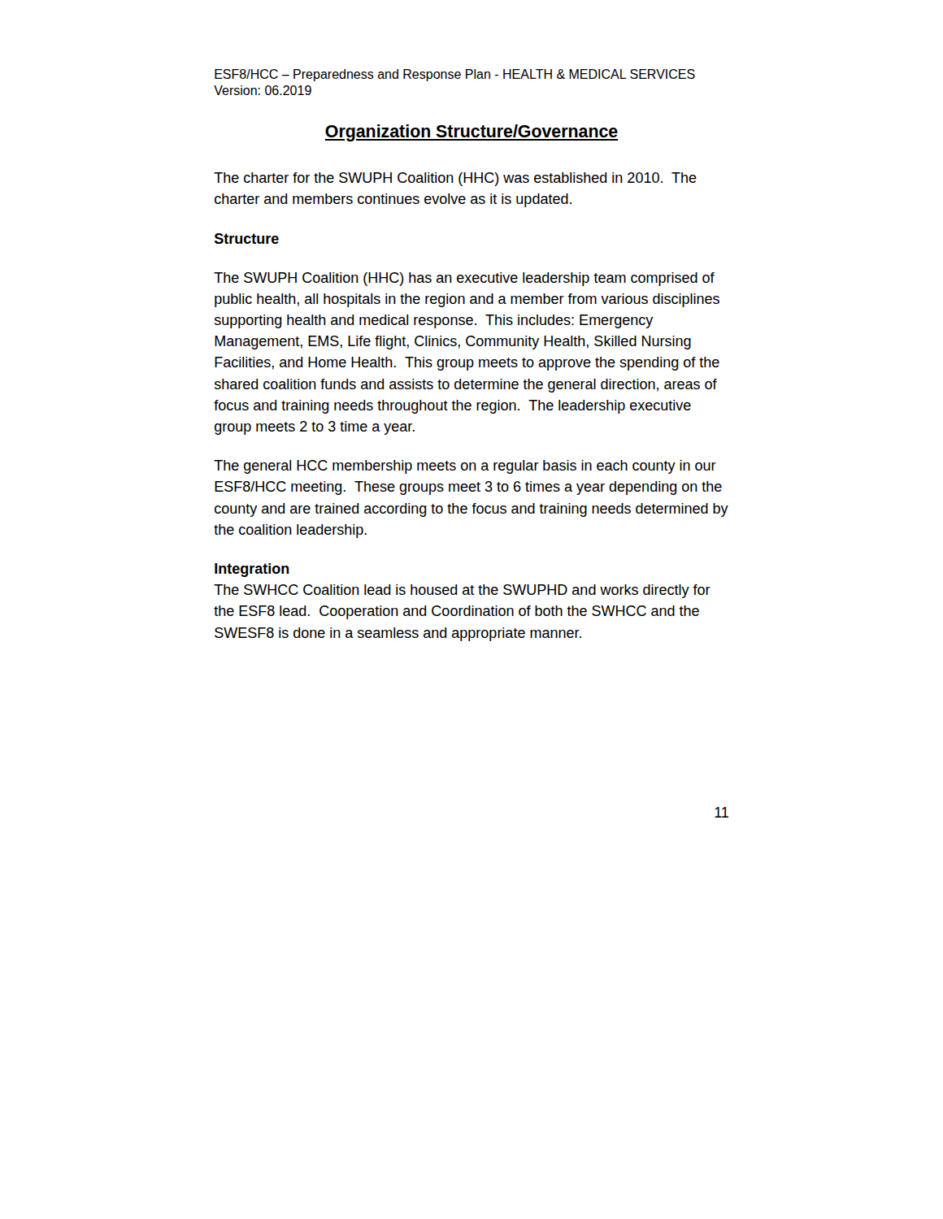ESF8/HCC – Preparedness and Response Plan - HEALTH & MEDICAL SERVICES
Version: 06.2019
Organization Structure/Governance
The charter for the SWUPH Coalition (HHC) was established in 2010. The charter and members continues evolve as it is updated.
Structure
The SWUPH Coalition (HHC) has an executive leadership team comprised of public health, all hospitals in the region and a member from various disciplines supporting health and medical response. This includes: Emergency Management, EMS, Life flight, Clinics, Community Health, Skilled Nursing Facilities, and Home Health. This group meets to approve the spending of the shared coalition funds and assists to determine the general direction, areas of focus and training needs throughout the region. The leadership executive group meets 2 to 3 time a year.
The general HCC membership meets on a regular basis in each county in our ESF8/HCC meeting. These groups meet 3 to 6 times a year depending on the county and are trained according to the focus and training needs determined by the coalition leadership.
Integration
The SWHCC Coalition lead is housed at the SWUPHD and works directly for the ESF8 lead. Cooperation and Coordination of both the SWHCC and the SWESF8 is done in a seamless and appropriate manner.
11